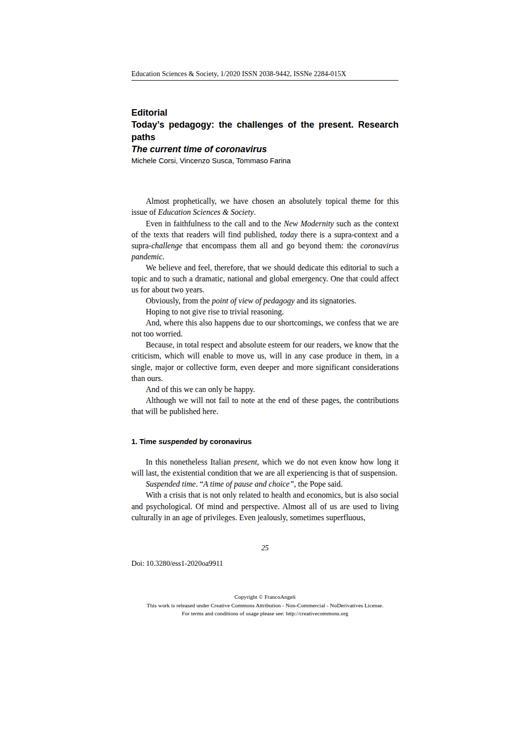Education Sciences & Society, 1/2020 ISSN 2038-9442, ISSNe 2284-015X
Editorial
Today’s pedagogy: the challenges of the present. Research paths
The current time of coronavirus
Michele Corsi, Vincenzo Susca, Tommaso Farina
Almost prophetically, we have chosen an absolutely topical theme for this issue of Education Sciences & Society.
Even in faithfulness to the call and to the New Modernity such as the context of the texts that readers will find published, today there is a supra-context and a supra-challenge that encompass them all and go beyond them: the coronavirus pandemic.
We believe and feel, therefore, that we should dedicate this editorial to such a topic and to such a dramatic, national and global emergency. One that could affect us for about two years.
Obviously, from the point of view of pedagogy and its signatories.
Hoping to not give rise to trivial reasoning.
And, where this also happens due to our shortcomings, we confess that we are not too worried.
Because, in total respect and absolute esteem for our readers, we know that the criticism, which will enable to move us, will in any case produce in them, in a single, major or collective form, even deeper and more significant considerations than ours.
And of this we can only be happy.
Although we will not fail to note at the end of these pages, the contributions that will be published here.
1. Time suspended by coronavirus
In this nonetheless Italian present, which we do not even know how long it will last, the existential condition that we are all experiencing is that of suspension.
Suspended time. “A time of pause and choice”, the Pope said.
With a crisis that is not only related to health and economics, but is also social and psychological. Of mind and perspective. Almost all of us are used to living culturally in an age of privileges. Even jealously, sometimes superfluous,
25
Doi: 10.3280/ess1-2020oa9911
Copyright © FrancoAngeli
This work is released under Creative Commons Attribution - Non-Commercial - NoDerivatives License.
For terms and conditions of usage please see: http://creativecommons.org